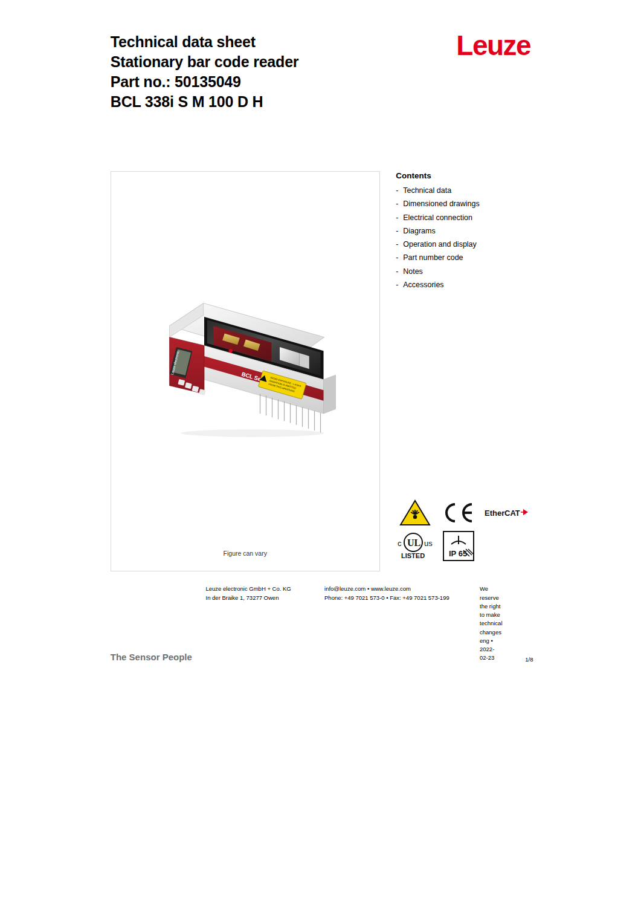Technical data sheet
Stationary bar code reader
Part no.: 50135049
BCL 338i S M 100 D H
Leuze
BCL Series AVOID EXPOSURE - LASER RADIATION IS EMITTED FROM THIS APERTURE Leuze electronic
Figure can vary
Contents
Technical data
Dimensioned drawings
Electrical connection
Diagrams
Operation and display
Part number code
Notes
Accessories
Ether CAT
c UL us LISTED
IP 65
The Sensor People
Leuze electronic GmbH + Co. KG
In der Braike 1, 73277 Owen
info@leuze.com • www.leuze.com
Phone: +49 7021 573-0 • Fax: +49 7021 573-199
We reserve the right to make technical changes
eng • 2022-02-23
1/8